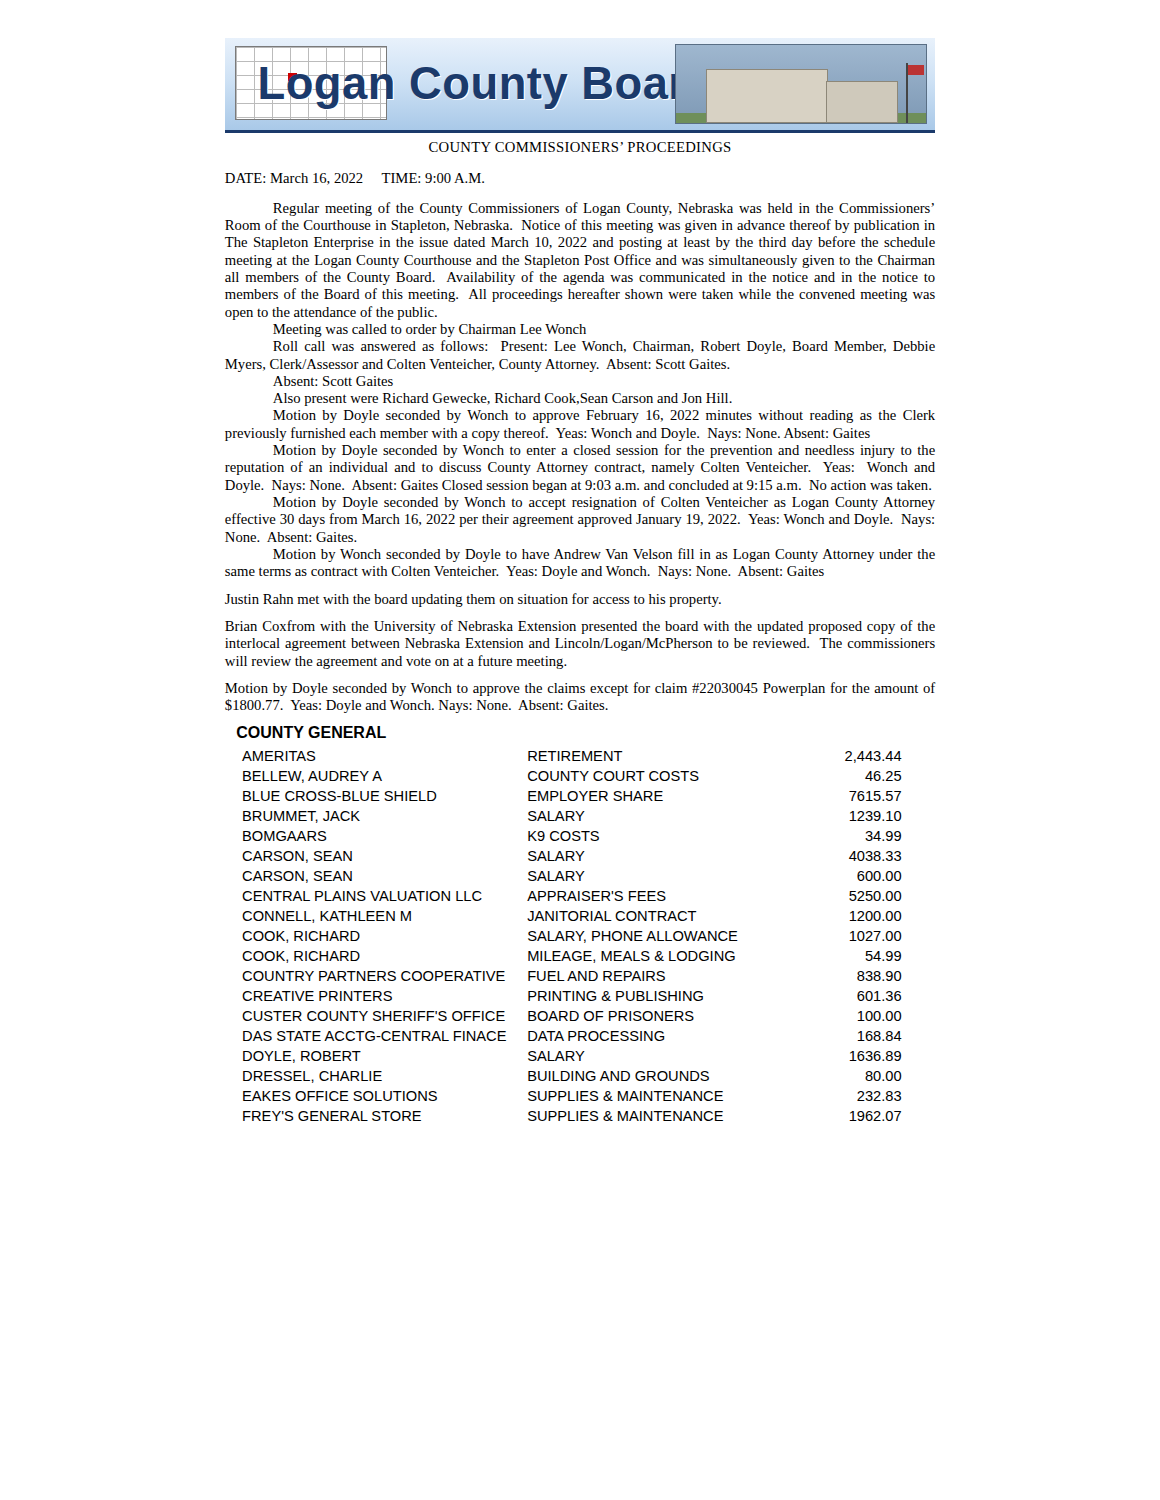Logan County Board Minutes
COUNTY COMMISSIONERS’ PROCEEDINGS
DATE: March 16, 2022 TIME: 9:00 A.M.
Regular meeting of the County Commissioners of Logan County, Nebraska was held in the Commissioners’ Room of the Courthouse in Stapleton, Nebraska. Notice of this meeting was given in advance thereof by publication in The Stapleton Enterprise in the issue dated March 10, 2022 and posting at least by the third day before the schedule meeting at the Logan County Courthouse and the Stapleton Post Office and was simultaneously given to the Chairman all members of the County Board. Availability of the agenda was communicated in the notice and in the notice to members of the Board of this meeting. All proceedings hereafter shown were taken while the convened meeting was open to the attendance of the public.
Meeting was called to order by Chairman Lee Wonch
Roll call was answered as follows: Present: Lee Wonch, Chairman, Robert Doyle, Board Member, Debbie Myers, Clerk/Assessor and Colten Venteicher, County Attorney. Absent: Scott Gaites.
Absent: Scott Gaites
Also present were Richard Gewecke, Richard Cook,Sean Carson and Jon Hill.
Motion by Doyle seconded by Wonch to approve February 16, 2022 minutes without reading as the Clerk previously furnished each member with a copy thereof. Yeas: Wonch and Doyle. Nays: None. Absent: Gaites
Motion by Doyle seconded by Wonch to enter a closed session for the prevention and needless injury to the reputation of an individual and to discuss County Attorney contract, namely Colten Venteicher. Yeas: Wonch and Doyle. Nays: None. Absent: Gaites Closed session began at 9:03 a.m. and concluded at 9:15 a.m. No action was taken.
Motion by Doyle seconded by Wonch to accept resignation of Colten Venteicher as Logan County Attorney effective 30 days from March 16, 2022 per their agreement approved January 19, 2022. Yeas: Wonch and Doyle. Nays: None. Absent: Gaites.
Motion by Wonch seconded by Doyle to have Andrew Van Velson fill in as Logan County Attorney under the same terms as contract with Colten Venteicher. Yeas: Doyle and Wonch. Nays: None. Absent: Gaites
Justin Rahn met with the board updating them on situation for access to his property.
Brian Coxfrom with the University of Nebraska Extension presented the board with the updated proposed copy of the interlocal agreement between Nebraska Extension and Lincoln/Logan/McPherson to be reviewed. The commissioners will review the agreement and vote on at a future meeting.
Motion by Doyle seconded by Wonch to approve the claims except for claim #22030045 Powerplan for the amount of $1800.77. Yeas: Doyle and Wonch. Nays: None. Absent: Gaites.
COUNTY GENERAL
| AMERITAS | RETIREMENT | 2,443.44 |
| BELLEW, AUDREY A | COUNTY COURT COSTS | 46.25 |
| BLUE CROSS-BLUE SHIELD | EMPLOYER SHARE | 7615.57 |
| BRUMMET, JACK | SALARY | 1239.10 |
| BOMGAARS | K9 COSTS | 34.99 |
| CARSON, SEAN | SALARY | 4038.33 |
| CARSON, SEAN | SALARY | 600.00 |
| CENTRAL PLAINS VALUATION LLC | APPRAISER'S FEES | 5250.00 |
| CONNELL, KATHLEEN M | JANITORIAL CONTRACT | 1200.00 |
| COOK, RICHARD | SALARY, PHONE ALLOWANCE | 1027.00 |
| COOK, RICHARD | MILEAGE, MEALS & LODGING | 54.99 |
| COUNTRY PARTNERS COOPERATIVE | FUEL AND REPAIRS | 838.90 |
| CREATIVE PRINTERS | PRINTING & PUBLISHING | 601.36 |
| CUSTER COUNTY SHERIFF'S OFFICE | BOARD OF PRISONERS | 100.00 |
| DAS STATE ACCTG-CENTRAL FINACE | DATA PROCESSING | 168.84 |
| DOYLE, ROBERT | SALARY | 1636.89 |
| DRESSEL, CHARLIE | BUILDING AND GROUNDS | 80.00 |
| EAKES OFFICE SOLUTIONS | SUPPLIES & MAINTENANCE | 232.83 |
| FREY'S GENERAL STORE | SUPPLIES & MAINTENANCE | 1962.07 |